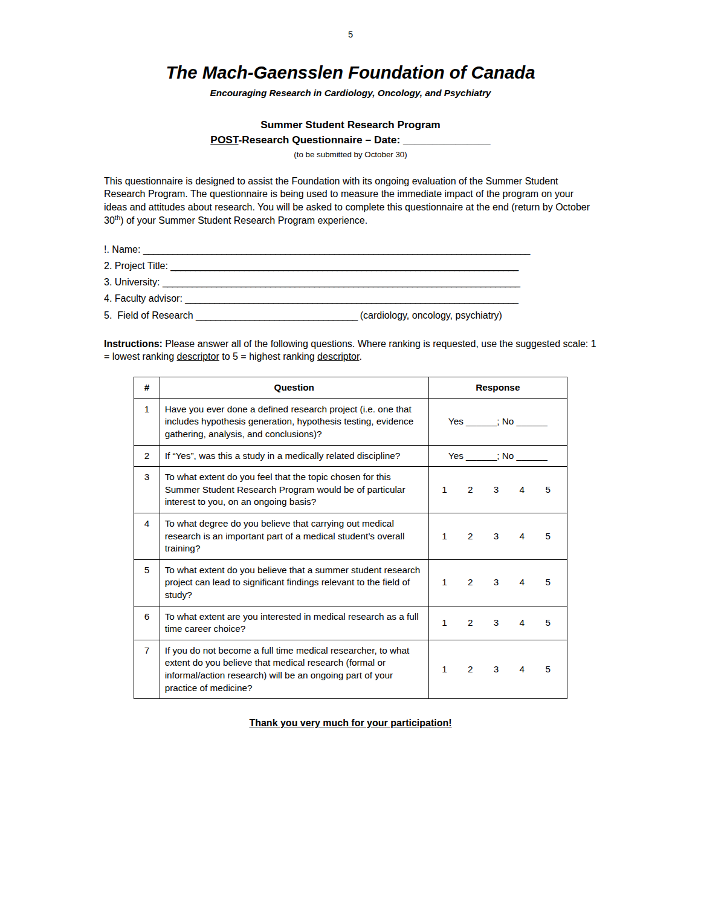5
The Mach-Gaensslen Foundation of Canada
Encouraging Research in Cardiology, Oncology, and Psychiatry
Summer Student Research Program
POST-Research Questionnaire – Date: _______________
(to be submitted by October 30)
This questionnaire is designed to assist the Foundation with its ongoing evaluation of the Summer Student Research Program. The questionnaire is being used to measure the immediate impact of the program on your ideas and attitudes about research. You will be asked to complete this questionnaire at the end (return by October 30th) of your Summer Student Research Program experience.
!. Name: _______________________________________________________________________________
2. Project Title: _______________________________________________________________________
3. University: _________________________________________________________________________
4. Faculty advisor: ____________________________________________________________________
5. Field of Research _________________________________ (cardiology, oncology, psychiatry)
Instructions: Please answer all of the following questions. Where ranking is requested, use the suggested scale: 1 = lowest ranking descriptor to 5 = highest ranking descriptor.
| # | Question | Response |
| --- | --- | --- |
| 1 | Have you ever done a defined research project (i.e. one that includes hypothesis generation, hypothesis testing, evidence gathering, analysis, and conclusions)? | Yes ______; No ______ |
| 2 | If “Yes”, was this a study in a medically related discipline? | Yes ______; No ______ |
| 3 | To what extent do you feel that the topic chosen for this Summer Student Research Program would be of particular interest to you, on an ongoing basis? | 1 2 3 4 5 |
| 4 | To what degree do you believe that carrying out medical research is an important part of a medical student’s overall training? | 1 2 3 4 5 |
| 5 | To what extent do you believe that a summer student research project can lead to significant findings relevant to the field of study? | 1 2 3 4 5 |
| 6 | To what extent are you interested in medical research as a full time career choice? | 1 2 3 4 5 |
| 7 | If you do not become a full time medical researcher, to what extent do you believe that medical research (formal or informal/action research) will be an ongoing part of your practice of medicine? | 1 2 3 4 5 |
Thank you very much for your participation!